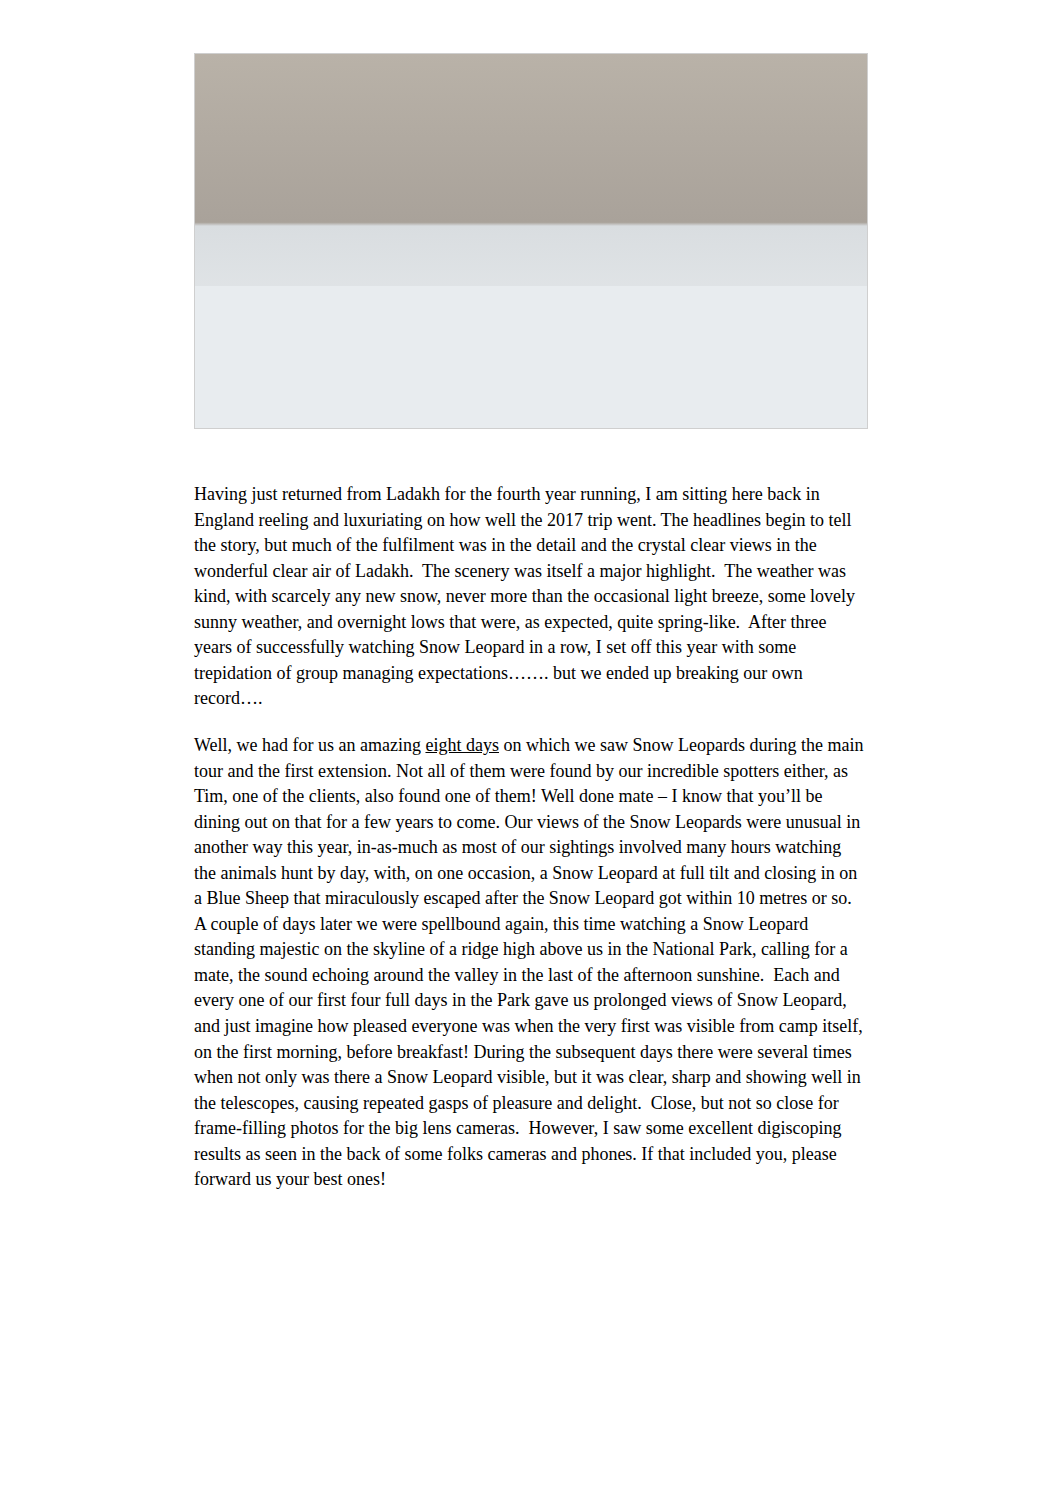Having just returned from Ladakh for the fourth year running, I am sitting here back in England reeling and luxuriating on how well the 2017 trip went. The headlines begin to tell the story, but much of the fulfilment was in the detail and the crystal clear views in the wonderful clear air of Ladakh. The scenery was itself a major highlight. The weather was kind, with scarcely any new snow, never more than the occasional light breeze, some lovely sunny weather, and overnight lows that were, as expected, quite spring-like. After three years of successfully watching Snow Leopard in a row, I set off this year with some trepidation of group managing expectations……. but we ended up breaking our own record….
Well, we had for us an amazing eight days on which we saw Snow Leopards during the main tour and the first extension. Not all of them were found by our incredible spotters either, as Tim, one of the clients, also found one of them! Well done mate – I know that you’ll be dining out on that for a few years to come. Our views of the Snow Leopards were unusual in another way this year, in-as-much as most of our sightings involved many hours watching the animals hunt by day, with, on one occasion, a Snow Leopard at full tilt and closing in on a Blue Sheep that miraculously escaped after the Snow Leopard got within 10 metres or so. A couple of days later we were spellbound again, this time watching a Snow Leopard standing majestic on the skyline of a ridge high above us in the National Park, calling for a mate, the sound echoing around the valley in the last of the afternoon sunshine. Each and every one of our first four full days in the Park gave us prolonged views of Snow Leopard, and just imagine how pleased everyone was when the very first was visible from camp itself, on the first morning, before breakfast! During the subsequent days there were several times when not only was there a Snow Leopard visible, but it was clear, sharp and showing well in the telescopes, causing repeated gasps of pleasure and delight. Close, but not so close for frame-filling photos for the big lens cameras. However, I saw some excellent digiscoping results as seen in the back of some folks cameras and phones. If that included you, please forward us your best ones!